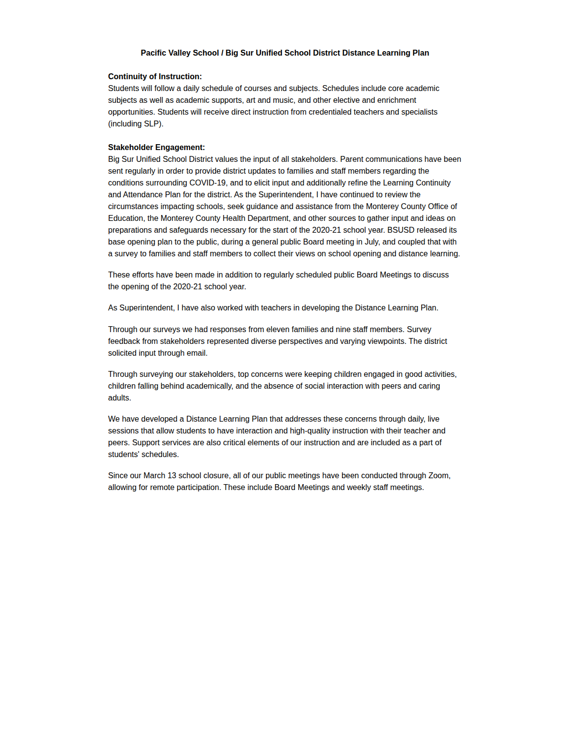Pacific Valley School / Big Sur Unified School District Distance Learning Plan
Continuity of Instruction:
Students will follow a daily schedule of courses and subjects. Schedules include core academic subjects as well as academic supports, art and music, and other elective and enrichment opportunities. Students will receive direct instruction from credentialed teachers and specialists (including SLP).
Stakeholder Engagement:
Big Sur Unified School District values the input of all stakeholders. Parent communications have been sent regularly in order to provide district updates to families and staff members regarding the conditions surrounding COVID-19, and to elicit input and additionally refine the Learning Continuity and Attendance Plan for the district. As the Superintendent, I have continued to review the circumstances impacting schools, seek guidance and assistance from the Monterey County Office of Education, the Monterey County Health Department, and other sources to gather input and ideas on preparations and safeguards necessary for the start of the 2020-21 school year. BSUSD released its base opening plan to the public, during a general public Board meeting in July, and coupled that with a survey to families and staff members to collect their views on school opening and distance learning.
These efforts have been made in addition to regularly scheduled public Board Meetings to discuss the opening of the 2020-21 school year.
As Superintendent, I have also worked with teachers in developing the Distance Learning Plan.
Through our surveys we had responses from eleven families and nine staff members. Survey feedback from stakeholders represented diverse perspectives and varying viewpoints. The district solicited input through email.
Through surveying our stakeholders, top concerns were keeping children engaged in good activities, children falling behind academically, and the absence of social interaction with peers and caring adults.
We have developed a Distance Learning Plan that addresses these concerns through daily, live sessions that allow students to have interaction and high-quality instruction with their teacher and peers. Support services are also critical elements of our instruction and are included as a part of students' schedules.
Since our March 13 school closure, all of our public meetings have been conducted through Zoom, allowing for remote participation. These include Board Meetings and weekly staff meetings.